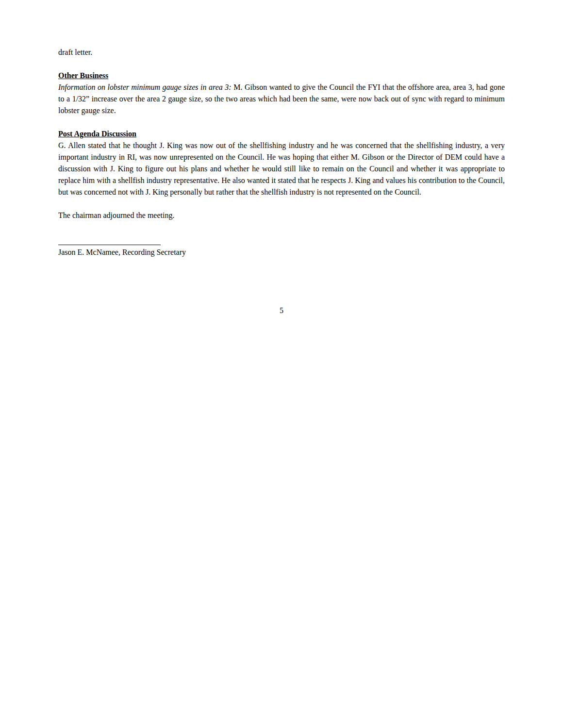draft letter.
Other Business
Information on lobster minimum gauge sizes in area 3: M. Gibson wanted to give the Council the FYI that the offshore area, area 3, had gone to a 1/32” increase over the area 2 gauge size, so the two areas which had been the same, were now back out of sync with regard to minimum lobster gauge size.
Post Agenda Discussion
G. Allen stated that he thought J. King was now out of the shellfishing industry and he was concerned that the shellfishing industry, a very important industry in RI, was now unrepresented on the Council. He was hoping that either M. Gibson or the Director of DEM could have a discussion with J. King to figure out his plans and whether he would still like to remain on the Council and whether it was appropriate to replace him with a shellfish industry representative. He also wanted it stated that he respects J. King and values his contribution to the Council, but was concerned not with J. King personally but rather that the shellfish industry is not represented on the Council.
The chairman adjourned the meeting.
Jason E. McNamee, Recording Secretary
5